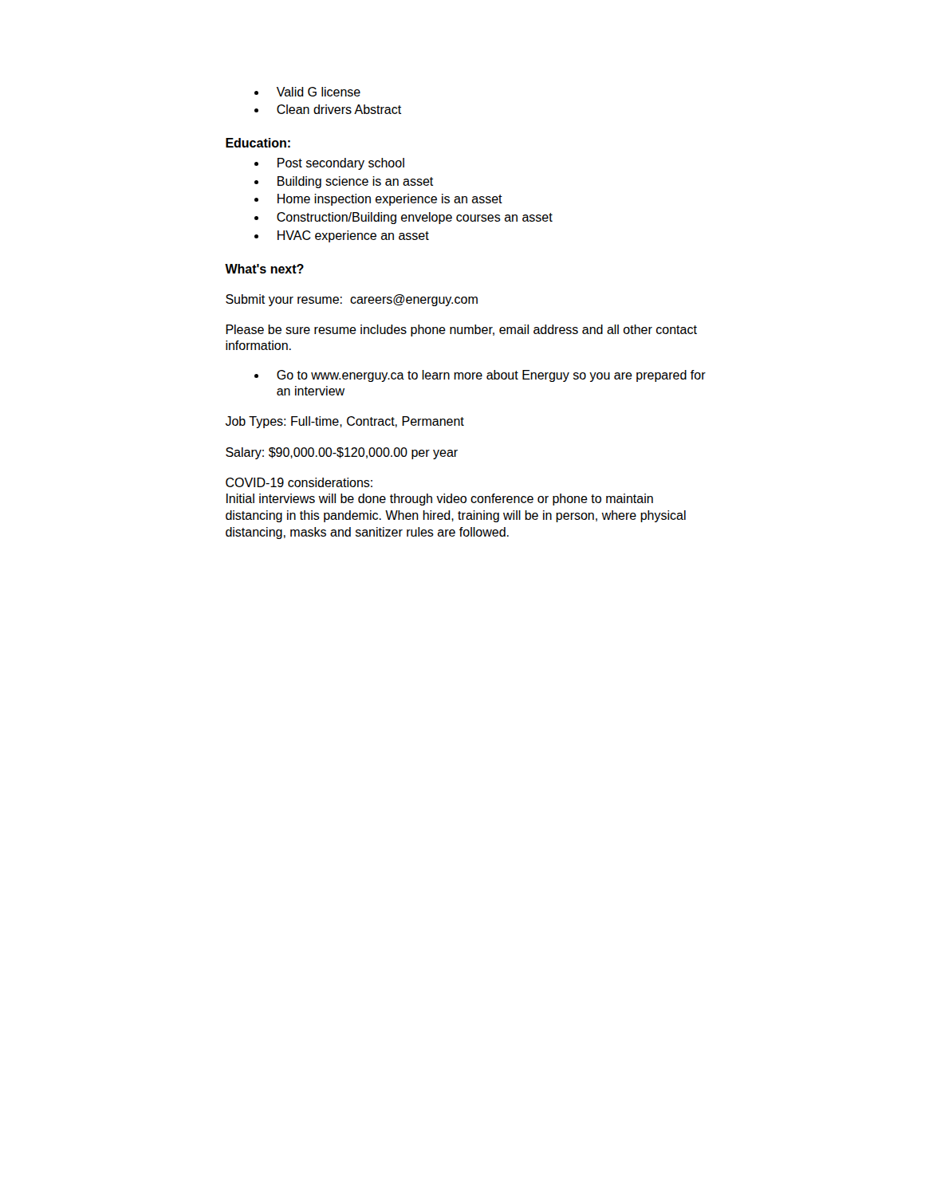Valid G license
Clean drivers Abstract
Education:
Post secondary school
Building science is an asset
Home inspection experience is an asset
Construction/Building envelope courses an asset
HVAC experience an asset
What's next?
Submit your resume: careers@energuy.com
Please be sure resume includes phone number, email address and all other contact information.
Go to www.energuy.ca to learn more about Energuy so you are prepared for an interview
Job Types: Full-time, Contract, Permanent
Salary: $90,000.00-$120,000.00 per year
COVID-19 considerations:
Initial interviews will be done through video conference or phone to maintain distancing in this pandemic. When hired, training will be in person, where physical distancing, masks and sanitizer rules are followed.